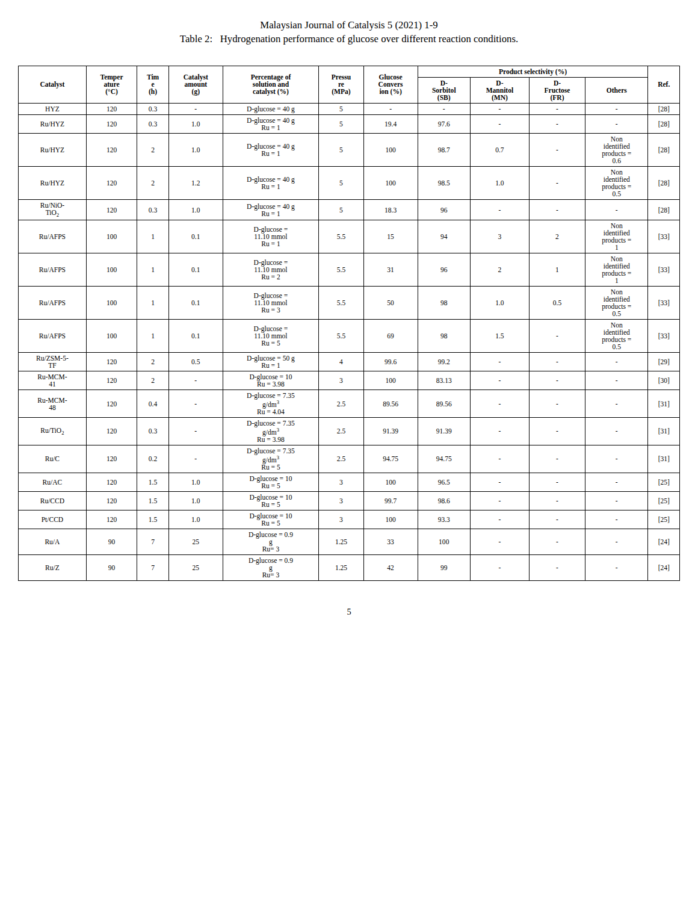Malaysian Journal of Catalysis 5 (2021) 1-9
Table 2: Hydrogenation performance of glucose over different reaction conditions.
| Catalyst | Temper ature (°C) | Tim e (h) | Catalyst amount (g) | Percentage of solution and catalyst (%) | Pressu re (MPa) | Glucose Convers ion (%) | Product selectivity (%) | Ref. |
| --- | --- | --- | --- | --- | --- | --- | --- | --- |
| D- Sorbitol (SB) | D- Mannitol (MN) | D- Fructose (FR) | Others |
| HYZ | 120 | 0.3 | - | D-glucose = 40 g | 5 | - | - | - | - | - | [28] |
| Ru/HYZ | 120 | 0.3 | 1.0 | D-glucose = 40 g Ru = 1 | 5 | 19.4 | 97.6 | - | - | - | [28] |
| Ru/HYZ | 120 | 2 | 1.0 | D-glucose = 40 g Ru = 1 | 5 | 100 | 98.7 | 0.7 | - | Non identified products = 0.6 | [28] |
| Ru/HYZ | 120 | 2 | 1.2 | D-glucose = 40 g Ru = 1 | 5 | 100 | 98.5 | 1.0 | - | Non identified products = 0.5 | [28] |
| Ru/NiO- TiO 2 | 120 | 0.3 | 1.0 | D-glucose = 40 g Ru = 1 | 5 | 18.3 | 96 | - | - | - | [28] |
| Ru/AFPS | 100 | 1 | 0.1 | D-glucose = 11.10 mmol Ru = 1 | 5.5 | 15 | 94 | 3 | 2 | Non identified products = 1 | [33] |
| Ru/AFPS | 100 | 1 | 0.1 | D-glucose = 11.10 mmol Ru = 2 | 5.5 | 31 | 96 | 2 | 1 | Non identified products = 1 | [33] |
| Ru/AFPS | 100 | 1 | 0.1 | D-glucose = 11.10 mmol Ru = 3 | 5.5 | 50 | 98 | 1.0 | 0.5 | Non identified products = 0.5 | [33] |
| Ru/AFPS | 100 | 1 | 0.1 | D-glucose = 11.10 mmol Ru = 5 | 5.5 | 69 | 98 | 1.5 | - | Non identified products = 0.5 | [33] |
| Ru/ZSM-5- TF | 120 | 2 | 0.5 | D-glucose = 50 g Ru = 1 | 4 | 99.6 | 99.2 | - | - | - | [29] |
| Ru-MCM- 41 | 120 | 2 | - | D-glucose = 10 Ru = 3.98 | 3 | 100 | 83.13 | - | - | - | [30] |
| Ru-MCM- 48 | 120 | 0.4 | - | D-glucose = 7.35 g/dm 3 Ru = 4.04 | 2.5 | 89.56 | 89.56 | - | - | - | [31] |
| Ru/TiO 2 | 120 | 0.3 | - | D-glucose = 7.35 g/dm 3 Ru = 3.98 | 2.5 | 91.39 | 91.39 | - | - | - | [31] |
| Ru/C | 120 | 0.2 | - | D-glucose = 7.35 g/dm 3 Ru = 5 | 2.5 | 94.75 | 94.75 | - | - | - | [31] |
| Ru/AC | 120 | 1.5 | 1.0 | D-glucose = 10 Ru = 5 | 3 | 100 | 96.5 | - | - | - | [25] |
| Ru/CCD | 120 | 1.5 | 1.0 | D-glucose = 10 Ru = 5 | 3 | 99.7 | 98.6 | - | - | - | [25] |
| Pt/CCD | 120 | 1.5 | 1.0 | D-glucose = 10 Ru = 5 | 3 | 100 | 93.3 | - | - | - | [25] |
| Ru/A | 90 | 7 | 25 | D-glucose = 0.9 g Ru= 3 | 1.25 | 33 | 100 | - | - | - | [24] |
| Ru/Z | 90 | 7 | 25 | D-glucose = 0.9 g Ru= 3 | 1.25 | 42 | 99 | - | - | - | [24] |
5